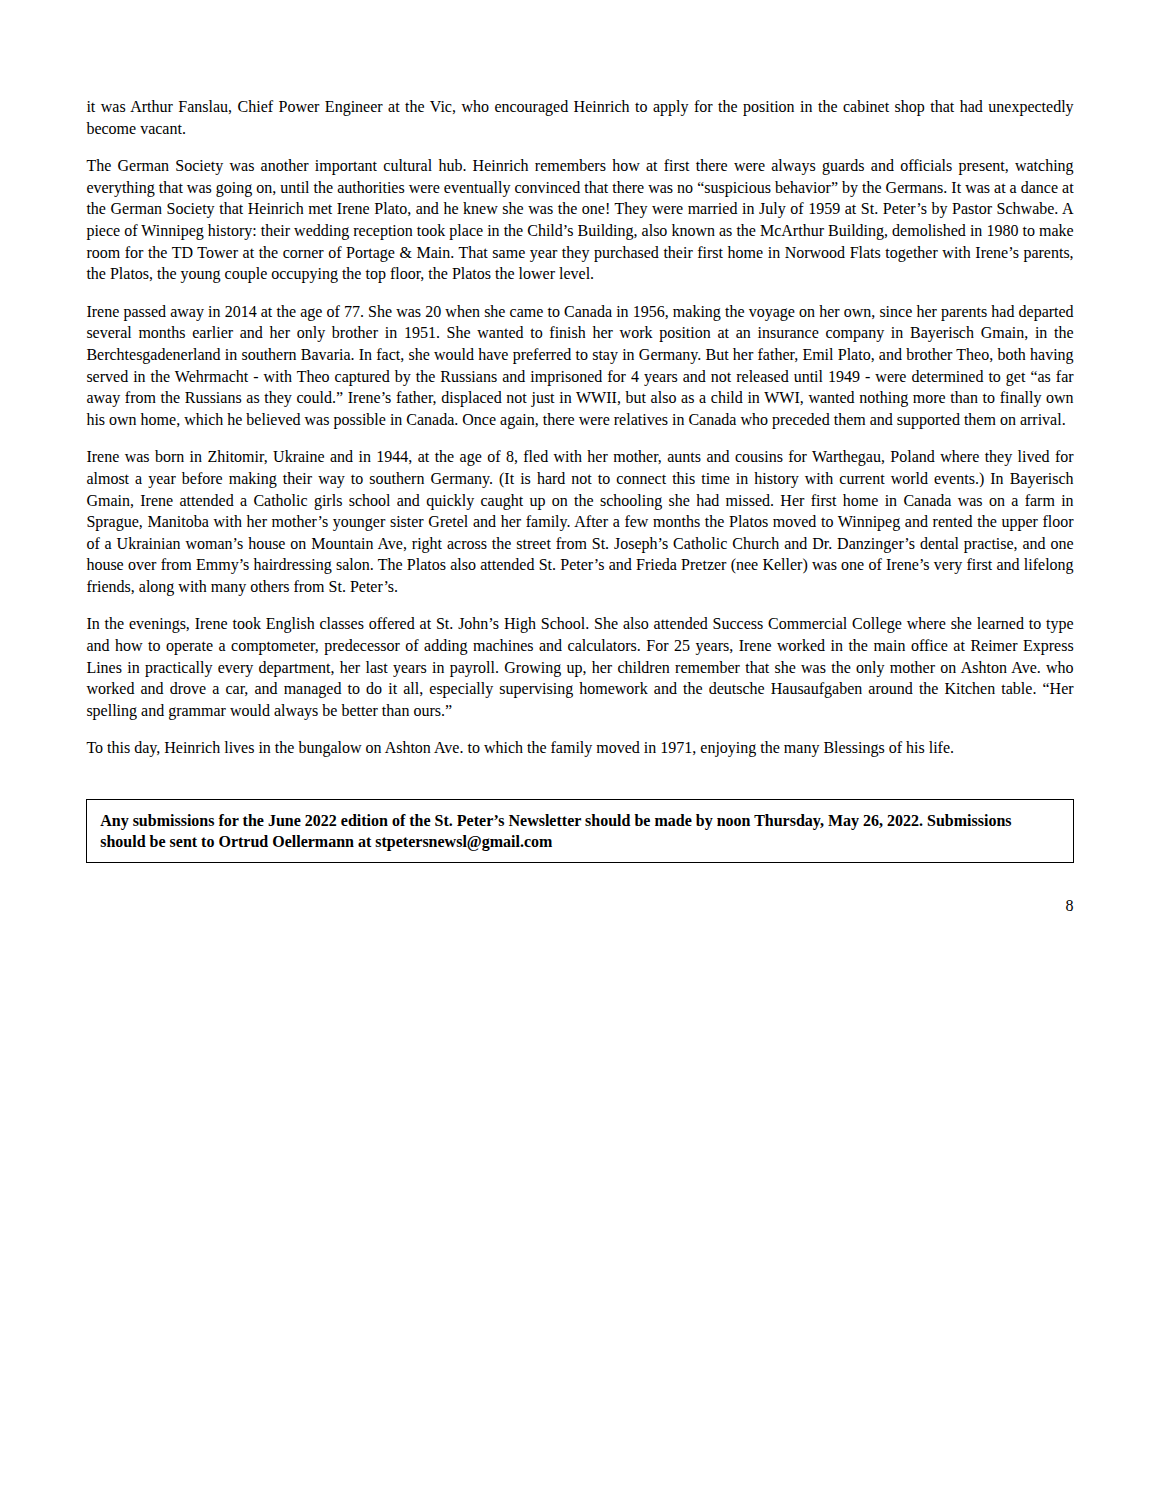it was Arthur Fanslau, Chief Power Engineer at the Vic, who encouraged Heinrich to apply for the position in the cabinet shop that had unexpectedly become vacant.
The German Society was another important cultural hub. Heinrich remembers how at first there were always guards and officials present, watching everything that was going on, until the authorities were eventually convinced that there was no “suspicious behavior” by the Germans. It was at a dance at the German Society that Heinrich met Irene Plato, and he knew she was the one! They were married in July of 1959 at St. Peter’s by Pastor Schwabe. A piece of Winnipeg history: their wedding reception took place in the Child’s Building, also known as the McArthur Building, demolished in 1980 to make room for the TD Tower at the corner of Portage & Main. That same year they purchased their first home in Norwood Flats together with Irene’s parents, the Platos, the young couple occupying the top floor, the Platos the lower level.
Irene passed away in 2014 at the age of 77. She was 20 when she came to Canada in 1956, making the voyage on her own, since her parents had departed several months earlier and her only brother in 1951. She wanted to finish her work position at an insurance company in Bayerisch Gmain, in the Berchtesgadenerland in southern Bavaria. In fact, she would have preferred to stay in Germany. But her father, Emil Plato, and brother Theo, both having served in the Wehrmacht - with Theo captured by the Russians and imprisoned for 4 years and not released until 1949 - were determined to get “as far away from the Russians as they could.” Irene’s father, displaced not just in WWII, but also as a child in WWI, wanted nothing more than to finally own his own home, which he believed was possible in Canada. Once again, there were relatives in Canada who preceded them and supported them on arrival.
Irene was born in Zhitomir, Ukraine and in 1944, at the age of 8, fled with her mother, aunts and cousins for Warthegau, Poland where they lived for almost a year before making their way to southern Germany. (It is hard not to connect this time in history with current world events.) In Bayerisch Gmain, Irene attended a Catholic girls school and quickly caught up on the schooling she had missed. Her first home in Canada was on a farm in Sprague, Manitoba with her mother’s younger sister Gretel and her family. After a few months the Platos moved to Winnipeg and rented the upper floor of a Ukrainian woman’s house on Mountain Ave, right across the street from St. Joseph’s Catholic Church and Dr. Danzinger’s dental practise, and one house over from Emmy’s hairdressing salon. The Platos also attended St. Peter’s and Frieda Pretzer (nee Keller) was one of Irene’s very first and lifelong friends, along with many others from St. Peter’s.
In the evenings, Irene took English classes offered at St. John’s High School. She also attended Success Commercial College where she learned to type and how to operate a comptometer, predecessor of adding machines and calculators. For 25 years, Irene worked in the main office at Reimer Express Lines in practically every department, her last years in payroll. Growing up, her children remember that she was the only mother on Ashton Ave. who worked and drove a car, and managed to do it all, especially supervising homework and the deutsche Hausaufgaben around the Kitchen table. “Her spelling and grammar would always be better than ours.”
To this day, Heinrich lives in the bungalow on Ashton Ave. to which the family moved in 1971, enjoying the many Blessings of his life.
Any submissions for the June 2022 edition of the St. Peter’s Newsletter should be made by noon Thursday, May 26, 2022. Submissions should be sent to Ortrud Oellermann at stpetersnewsl@gmail.com
8